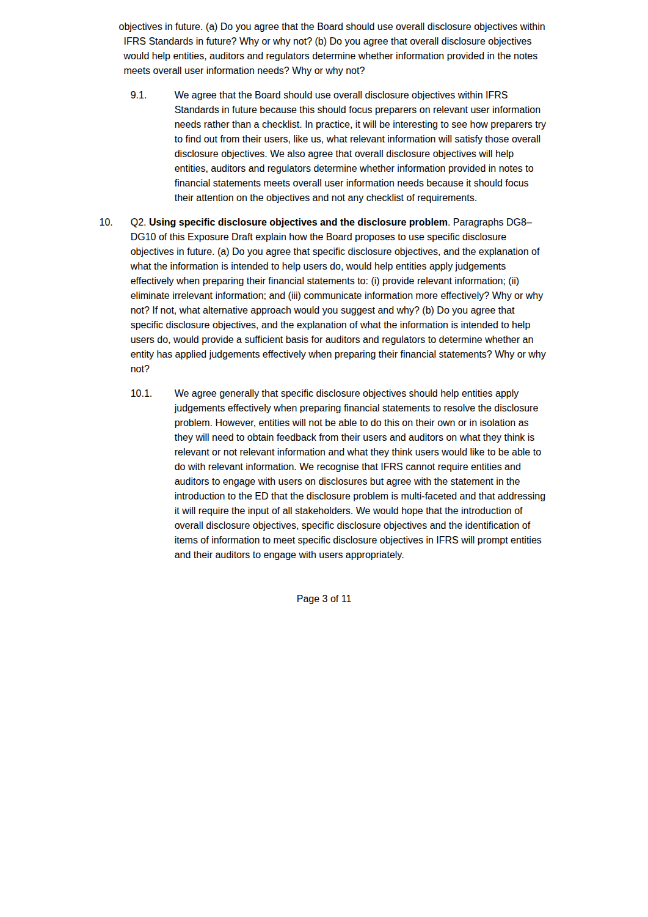objectives in future. (a) Do you agree that the Board should use overall disclosure objectives within IFRS Standards in future? Why or why not? (b) Do you agree that overall disclosure objectives would help entities, auditors and regulators determine whether information provided in the notes meets overall user information needs? Why or why not?
9.1.
We agree that the Board should use overall disclosure objectives within IFRS Standards in future because this should focus preparers on relevant user information needs rather than a checklist. In practice, it will be interesting to see how preparers try to find out from their users, like us, what relevant information will satisfy those overall disclosure objectives. We also agree that overall disclosure objectives will help entities, auditors and regulators determine whether information provided in notes to financial statements meets overall user information needs because it should focus their attention on the objectives and not any checklist of requirements.
10.
Q2. Using specific disclosure objectives and the disclosure problem. Paragraphs DG8–DG10 of this Exposure Draft explain how the Board proposes to use specific disclosure objectives in future. (a) Do you agree that specific disclosure objectives, and the explanation of what the information is intended to help users do, would help entities apply judgements effectively when preparing their financial statements to: (i) provide relevant information; (ii) eliminate irrelevant information; and (iii) communicate information more effectively? Why or why not? If not, what alternative approach would you suggest and why? (b) Do you agree that specific disclosure objectives, and the explanation of what the information is intended to help users do, would provide a sufficient basis for auditors and regulators to determine whether an entity has applied judgements effectively when preparing their financial statements? Why or why not?
10.1.
We agree generally that specific disclosure objectives should help entities apply judgements effectively when preparing financial statements to resolve the disclosure problem. However, entities will not be able to do this on their own or in isolation as they will need to obtain feedback from their users and auditors on what they think is relevant or not relevant information and what they think users would like to be able to do with relevant information. We recognise that IFRS cannot require entities and auditors to engage with users on disclosures but agree with the statement in the introduction to the ED that the disclosure problem is multi-faceted and that addressing it will require the input of all stakeholders. We would hope that the introduction of overall disclosure objectives, specific disclosure objectives and the identification of items of information to meet specific disclosure objectives in IFRS will prompt entities and their auditors to engage with users appropriately.
Page 3 of 11